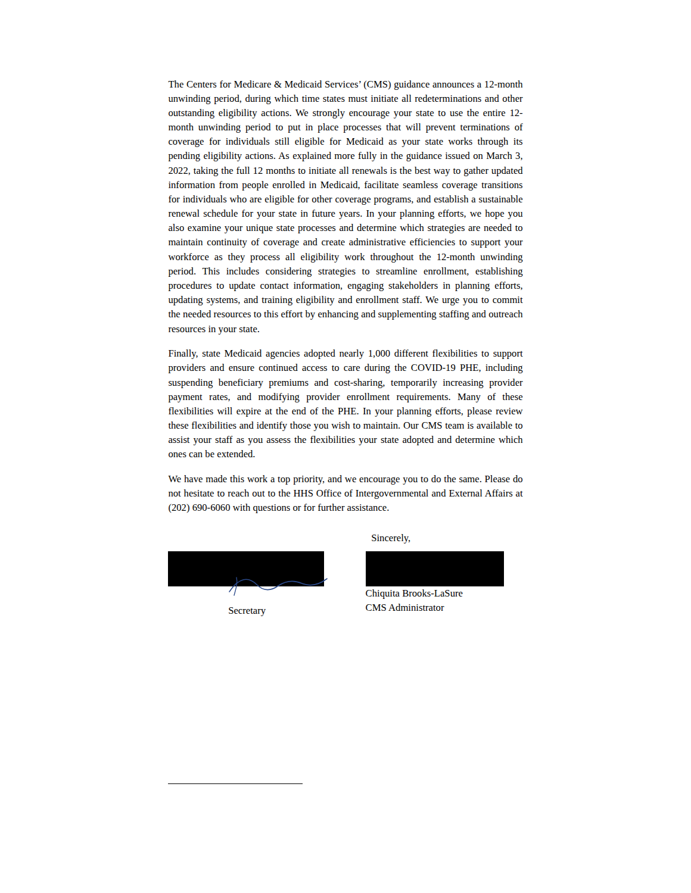The Centers for Medicare & Medicaid Services’ (CMS) guidance announces a 12-month unwinding period, during which time states must initiate all redeterminations and other outstanding eligibility actions. We strongly encourage your state to use the entire 12-month unwinding period to put in place processes that will prevent terminations of coverage for individuals still eligible for Medicaid as your state works through its pending eligibility actions. As explained more fully in the guidance issued on March 3, 2022, taking the full 12 months to initiate all renewals is the best way to gather updated information from people enrolled in Medicaid, facilitate seamless coverage transitions for individuals who are eligible for other coverage programs, and establish a sustainable renewal schedule for your state in future years. In your planning efforts, we hope you also examine your unique state processes and determine which strategies are needed to maintain continuity of coverage and create administrative efficiencies to support your workforce as they process all eligibility work throughout the 12-month unwinding period. This includes considering strategies to streamline enrollment, establishing procedures to update contact information, engaging stakeholders in planning efforts, updating systems, and training eligibility and enrollment staff. We urge you to commit the needed resources to this effort by enhancing and supplementing staffing and outreach resources in your state.
Finally, state Medicaid agencies adopted nearly 1,000 different flexibilities to support providers and ensure continued access to care during the COVID-19 PHE, including suspending beneficiary premiums and cost-sharing, temporarily increasing provider payment rates, and modifying provider enrollment requirements. Many of these flexibilities will expire at the end of the PHE. In your planning efforts, please review these flexibilities and identify those you wish to maintain. Our CMS team is available to assist your staff as you assess the flexibilities your state adopted and determine which ones can be extended.
We have made this work a top priority, and we encourage you to do the same. Please do not hesitate to reach out to the HHS Office of Intergovernmental and External Affairs at (202) 690-6060 with questions or for further assistance.
Sincerely,
| Secretary | Chiquita Brooks-LaSure CMS Administrator |